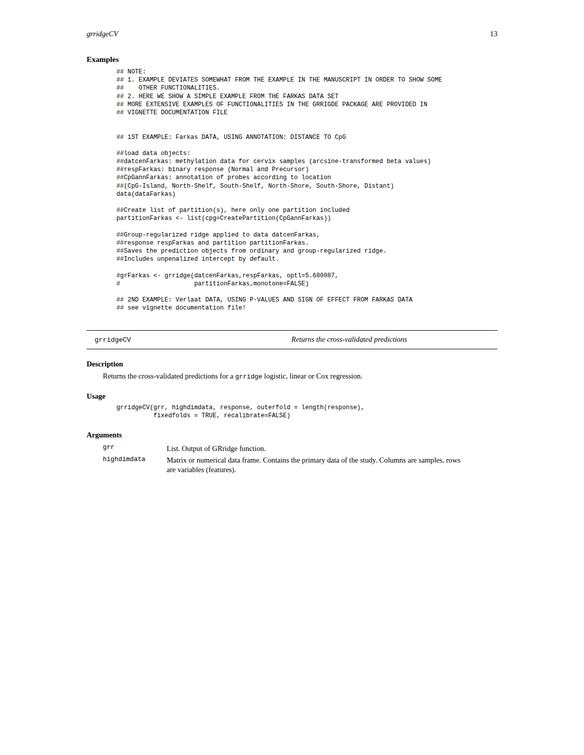grridgeCV 13
Examples
## NOTE:
## 1. EXAMPLE DEVIATES SOMEWHAT FROM THE EXAMPLE IN THE MANUSCRIPT IN ORDER TO SHOW SOME
##    OTHER FUNCTIONALITIES.
## 2. HERE WE SHOW A SIMPLE EXAMPLE FROM THE FARKAS DATA SET
## MORE EXTENSIVE EXAMPLES OF FUNCTIONALITIES IN THE GRRIGDE PACKAGE ARE PROVIDED IN
## VIGNETTE DOCUMENTATION FILE


## 1ST EXAMPLE: Farkas DATA, USING ANNOTATION: DISTANCE TO CpG

##load data objects:
##datcenFarkas: methylation data for cervix samples (arcsine-transformed beta values)
##respFarkas: binary response (Normal and Precursor)
##CpGannFarkas: annotation of probes according to location
##(CpG-Island, North-Shelf, South-Shelf, North-Shore, South-Shore, Distant)
data(dataFarkas)

##Create list of partition(s), here only one partition included
partitionFarkas <- list(cpg=CreatePartition(CpGannFarkas))

##Group-regularized ridge applied to data datcenFarkas,
##response respFarkas and partition partitionFarkas.
##Saves the prediction objects from ordinary and group-regularized ridge.
##Includes unpenalized intercept by default.

#grFarkas <- grridge(datcenFarkas,respFarkas, optl=5.680087,
#                    partitionFarkas,monotone=FALSE)

## 2ND EXAMPLE: Verlaat DATA, USING P-VALUES AND SIGN OF EFFECT FROM FARKAS DATA
## see vignette documentation file!
grridgeCV Returns the cross-validated predictions
Description
Returns the cross-validated predictions for a grridge logistic, linear or Cox regression.
Usage
grridgeCV(grr, highdimdata, response, outerfold = length(response),
          fixedfolds = TRUE, recalibrate=FALSE)
Arguments
| grr | List. Output of GRridge function. |
| highdimdata | Matrix or numerical data frame. Contains the primary data of the study. Columns are samples, rows are variables (features). |